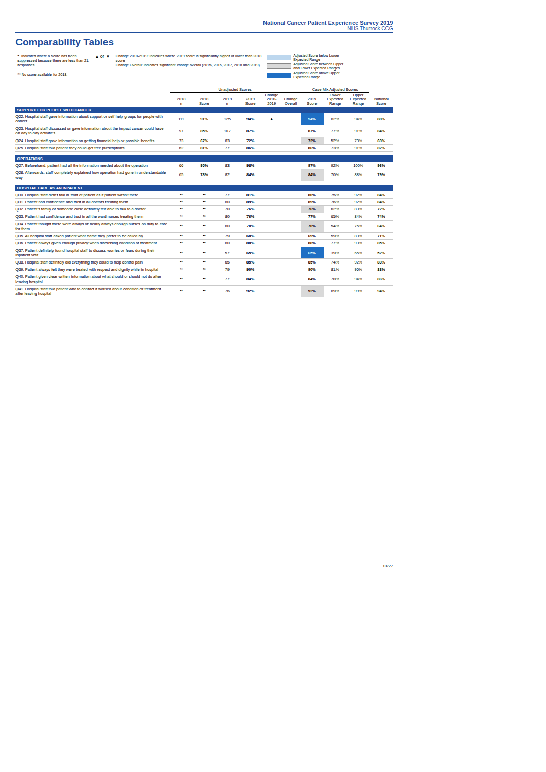National Cancer Patient Experience Survey 2019
NHS Thurrock CCG
Comparability Tables
| * Indicates where a score has been suppressed because there are less than 21 responses. ** No score available for 2018. | ▲ or ▼ | Change 2018-2019: Indicates where 2019 score is significantly higher or lower than 2018 score Change Overall: Indicates significant change overall (2015, 2016, 2017, 2018 and 2019). | Adjusted Score below Lower Expected Range Adjusted Score between Upper and Lower Expected Ranges Adjusted Score above Upper Expected Range |
| | Unadjusted Scores | Case Mix Adjusted Scores | |
| | 2018 n | 2018 Score | 2019 n | 2019 Score | Change 2018- 2019 | Change Overall | 2019 Score | Lower Expected Range | Upper Expected Range | National Score |
| Support for people with cancer |
| Q22. Hospital staff gave information about support or self-help groups for people with cancer | 111 | 91% | 125 | 94% | ▲ | | 94% | 82% | 94% | 88% |
| Q23. Hospital staff discussed or gave information about the impact cancer could have on day to day activities | 97 | 85% | 107 | 87% | | | 87% | 77% | 91% | 84% |
| Q24. Hospital staff gave information on getting financial help or possible benefits | 73 | 67% | 83 | 72% | | | 72% | 52% | 73% | 63% |
| Q25. Hospital staff told patient they could get free prescriptions | 62 | 81% | 77 | 86% | | | 86% | 73% | 91% | 82% |
| Operations |
| Q27. Beforehand, patient had all the information needed about the operation | 66 | 95% | 83 | 98% | | | 97% | 92% | 100% | 96% |
| Q28. Afterwards, staff completely explained how operation had gone in understandable way | 65 | 78% | 82 | 84% | | | 84% | 70% | 88% | 79% |
| Hospital care as an inpatient |
| Q30. Hospital staff didn't talk in front of patient as if patient wasn't there | ** | ** | 77 | 81% | | | 80% | 75% | 92% | 84% |
| Q31. Patient had confidence and trust in all doctors treating them | ** | ** | 80 | 89% | | | 89% | 76% | 92% | 84% |
| Q32. Patient's family or someone close definitely felt able to talk to a doctor | ** | ** | 70 | 76% | | | 76% | 62% | 83% | 72% |
| Q33. Patient had confidence and trust in all the ward nurses treating them | ** | ** | 80 | 76% | | | 77% | 65% | 84% | 74% |
| Q34. Patient thought there were always or nearly always enough nurses on duty to care for them | ** | ** | 80 | 70% | | | 70% | 54% | 75% | 64% |
| Q35. All hospital staff asked patient what name they prefer to be called by | ** | ** | 79 | 68% | | | 69% | 59% | 83% | 71% |
| Q36. Patient always given enough privacy when discussing condition or treatment | ** | ** | 80 | 88% | | | 88% | 77% | 93% | 85% |
| Q37. Patient definitely found hospital staff to discuss worries or fears during their inpatient visit | ** | ** | 57 | 65% | | | 65% | 39% | 65% | 52% |
| Q38. Hospital staff definitely did everything they could to help control pain | ** | ** | 65 | 85% | | | 85% | 74% | 92% | 83% |
| Q39. Patient always felt they were treated with respect and dignity while in hospital | ** | ** | 79 | 90% | | | 90% | 81% | 95% | 88% |
| Q40. Patient given clear written information about what should or should not do after leaving hospital | ** | ** | 77 | 84% | | | 84% | 78% | 94% | 86% |
| Q41. Hospital staff told patient who to contact if worried about condition or treatment after leaving hospital | ** | ** | 76 | 92% | | | 92% | 89% | 99% | 94% |
10/27